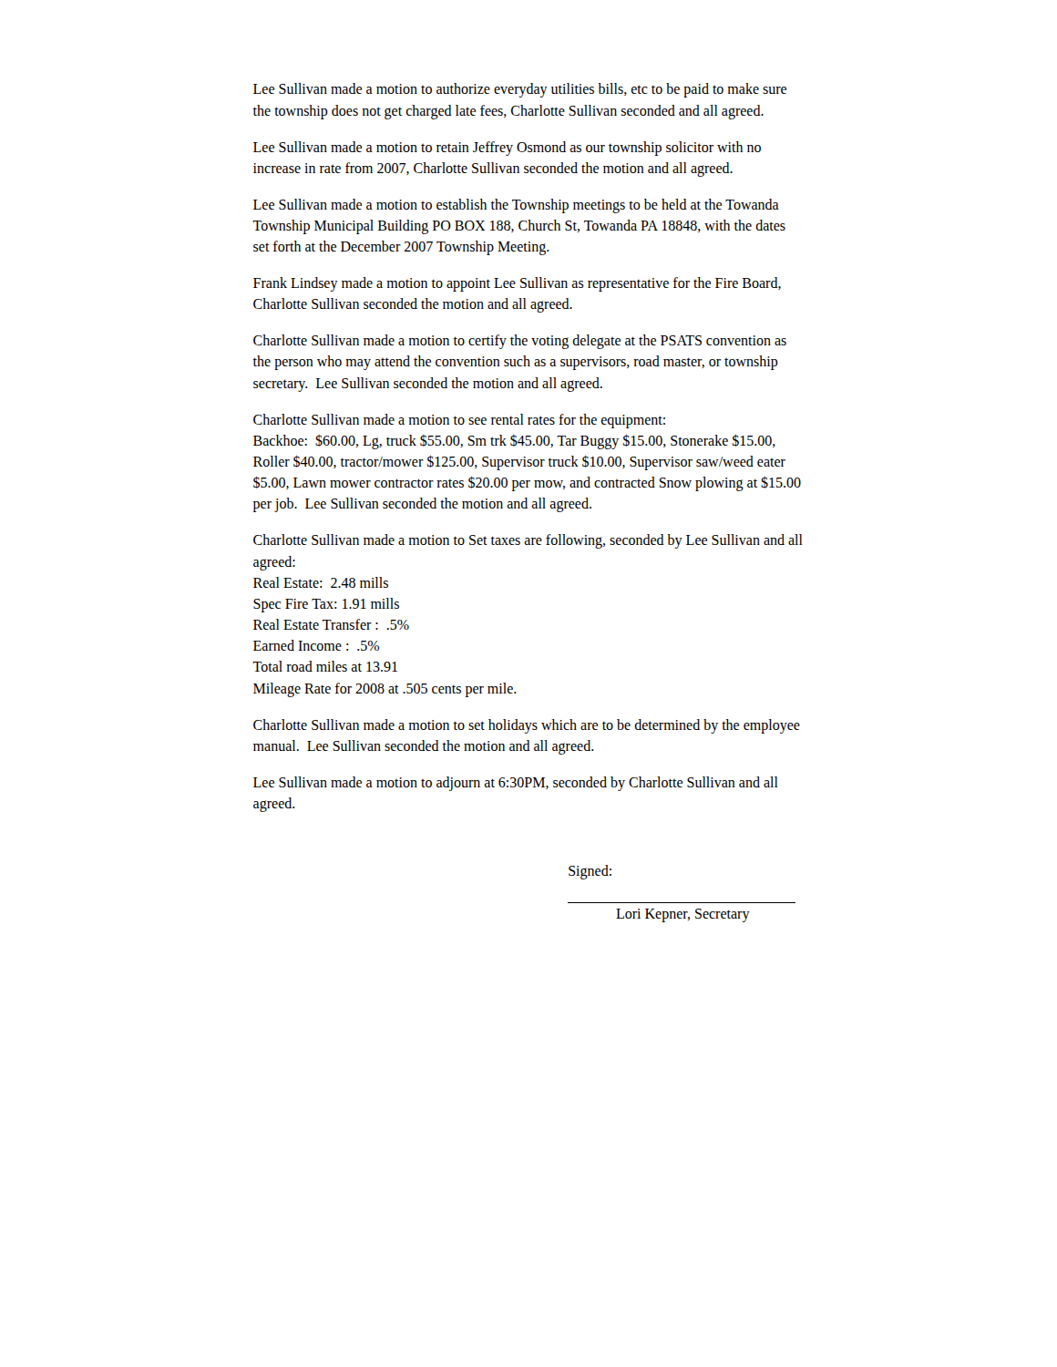Lee Sullivan made a motion to authorize everyday utilities bills, etc to be paid to make sure the township does not get charged late fees, Charlotte Sullivan seconded and all agreed.
Lee Sullivan made a motion to retain Jeffrey Osmond as our township solicitor with no increase in rate from 2007, Charlotte Sullivan seconded the motion and all agreed.
Lee Sullivan made a motion to establish the Township meetings to be held at the Towanda Township Municipal Building PO BOX 188, Church St, Towanda PA 18848, with the dates set forth at the December 2007 Township Meeting.
Frank Lindsey made a motion to appoint Lee Sullivan as representative for the Fire Board, Charlotte Sullivan seconded the motion and all agreed.
Charlotte Sullivan made a motion to certify the voting delegate at the PSATS convention as the person who may attend the convention such as a supervisors, road master, or township secretary. Lee Sullivan seconded the motion and all agreed.
Charlotte Sullivan made a motion to see rental rates for the equipment:
Backhoe: $60.00, Lg, truck $55.00, Sm trk $45.00, Tar Buggy $15.00, Stonerake $15.00, Roller $40.00, tractor/mower $125.00, Supervisor truck $10.00, Supervisor saw/weed eater $5.00, Lawn mower contractor rates $20.00 per mow, and contracted Snow plowing at $15.00 per job. Lee Sullivan seconded the motion and all agreed.
Charlotte Sullivan made a motion to Set taxes are following, seconded by Lee Sullivan and all agreed:
Real Estate: 2.48 mills
Spec Fire Tax: 1.91 mills
Real Estate Transfer : .5%
Earned Income : .5%
Total road miles at 13.91
Mileage Rate for 2008 at .505 cents per mile.
Charlotte Sullivan made a motion to set holidays which are to be determined by the employee manual. Lee Sullivan seconded the motion and all agreed.
Lee Sullivan made a motion to adjourn at 6:30PM, seconded by Charlotte Sullivan and all agreed.
Signed:
Lori Kepner, Secretary